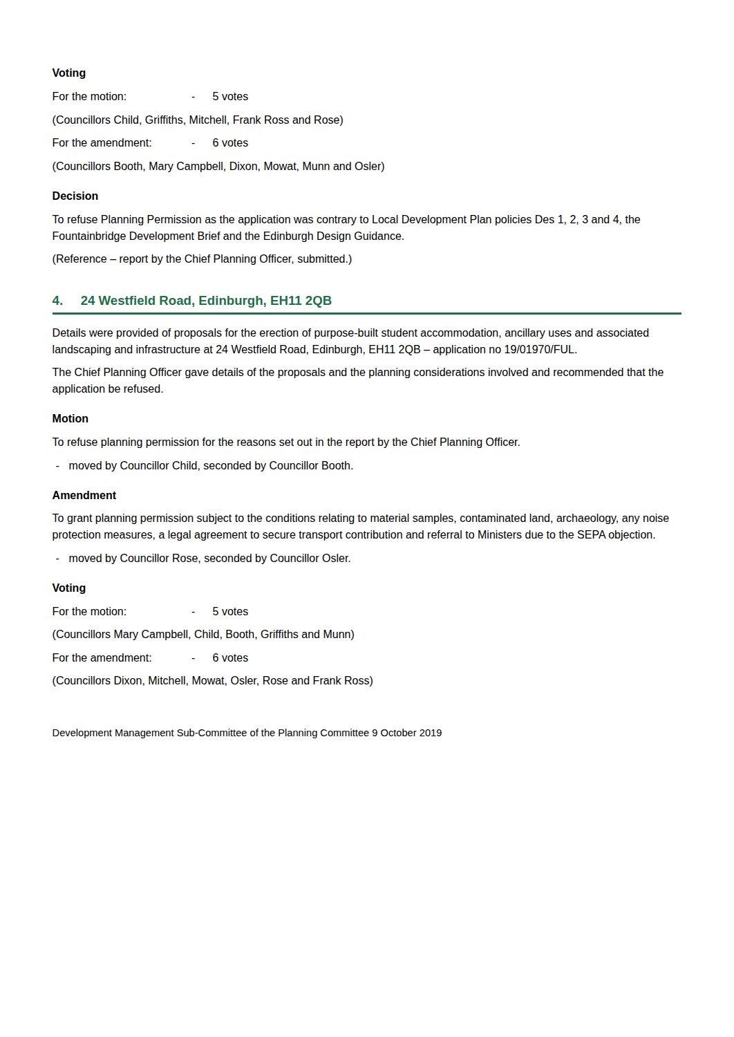Voting
For the motion:-5 votes
(Councillors Child, Griffiths, Mitchell, Frank Ross and Rose)
For the amendment:-6 votes
(Councillors Booth, Mary Campbell, Dixon, Mowat, Munn and Osler)
Decision
To refuse Planning Permission as the application was contrary to Local Development Plan policies Des 1, 2, 3 and 4, the Fountainbridge Development Brief and the Edinburgh Design Guidance.
(Reference – report by the Chief Planning Officer, submitted.)
4. 24 Westfield Road, Edinburgh, EH11 2QB
Details were provided of proposals for the erection of purpose-built student accommodation, ancillary uses and associated landscaping and infrastructure at 24 Westfield Road, Edinburgh, EH11 2QB – application no 19/01970/FUL.
The Chief Planning Officer gave details of the proposals and the planning considerations involved and recommended that the application be refused.
Motion
To refuse planning permission for the reasons set out in the report by the Chief Planning Officer.
moved by Councillor Child, seconded by Councillor Booth.
Amendment
To grant planning permission subject to the conditions relating to material samples, contaminated land, archaeology, any noise protection measures, a legal agreement to secure transport contribution and referral to Ministers due to the SEPA objection.
moved by Councillor Rose, seconded by Councillor Osler.
Voting
For the motion:-5 votes
(Councillors Mary Campbell, Child, Booth, Griffiths and Munn)
For the amendment:-6 votes
(Councillors Dixon, Mitchell, Mowat, Osler, Rose and Frank Ross)
Development Management Sub-Committee of the Planning Committee 9 October 2019